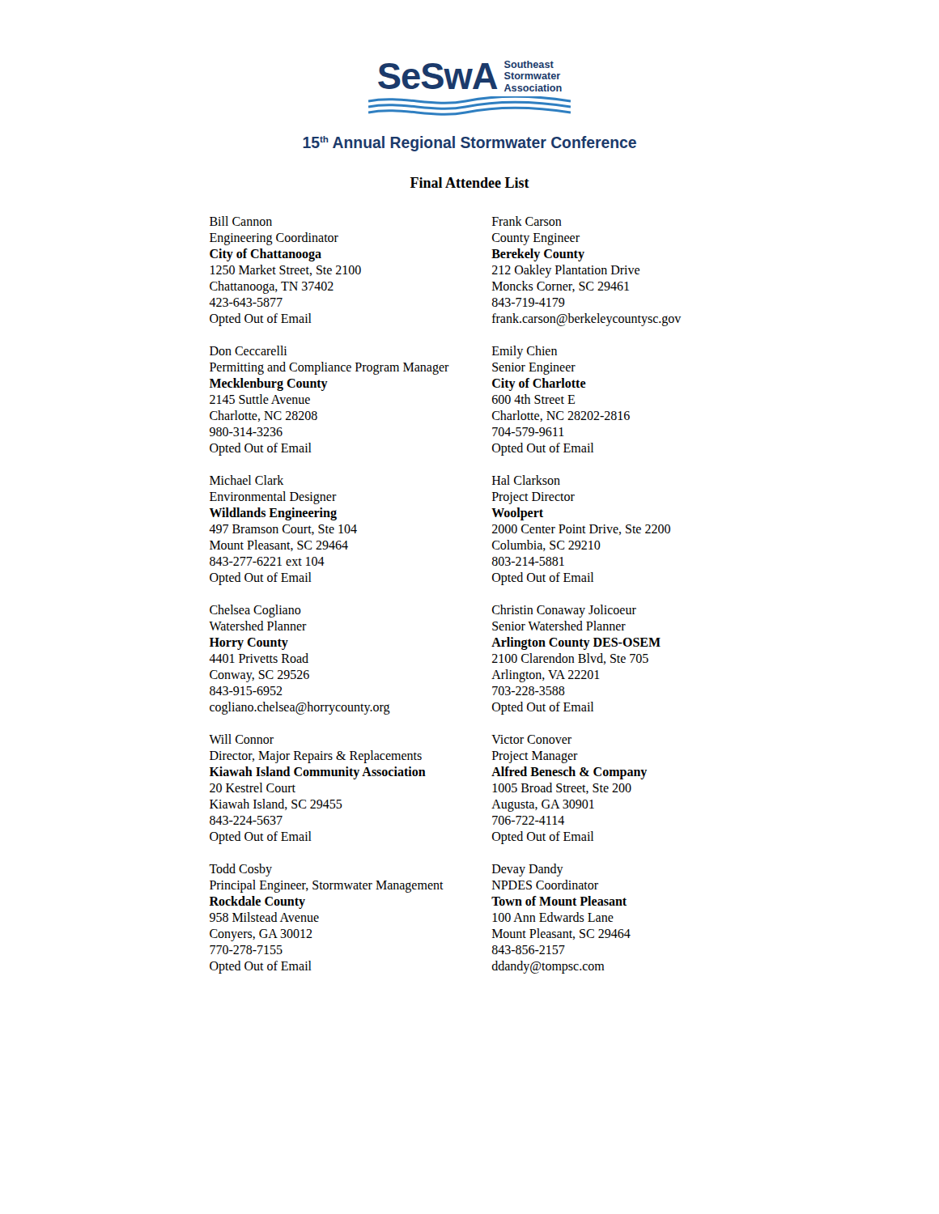Se SwA
Southeast
Stormwater
Association
15th Annual Regional Stormwater Conference
Final Attendee List
Bill Cannon
Engineering Coordinator
City of Chattanooga
1250 Market Street, Ste 2100
Chattanooga, TN 37402
423-643-5877
Opted Out of Email
Don Ceccarelli
Permitting and Compliance Program Manager
Mecklenburg County
2145 Suttle Avenue
Charlotte, NC 28208
980-314-3236
Opted Out of Email
Michael Clark
Environmental Designer
Wildlands Engineering
497 Bramson Court, Ste 104
Mount Pleasant, SC 29464
843-277-6221 ext 104
Opted Out of Email
Chelsea Cogliano
Watershed Planner
Horry County
4401 Privetts Road
Conway, SC 29526
843-915-6952
cogliano.chelsea@horrycounty.org
Will Connor
Director, Major Repairs & Replacements
Kiawah Island Community Association
20 Kestrel Court
Kiawah Island, SC 29455
843-224-5637
Opted Out of Email
Todd Cosby
Principal Engineer, Stormwater Management
Rockdale County
958 Milstead Avenue
Conyers, GA 30012
770-278-7155
Opted Out of Email
Frank Carson
County Engineer
Berekely County
212 Oakley Plantation Drive
Moncks Corner, SC 29461
843-719-4179
frank.carson@berkeleycountysc.gov
Emily Chien
Senior Engineer
City of Charlotte
600 4th Street E
Charlotte, NC 28202-2816
704-579-9611
Opted Out of Email
Hal Clarkson
Project Director
Woolpert
2000 Center Point Drive, Ste 2200
Columbia, SC 29210
803-214-5881
Opted Out of Email
Christin Conaway Jolicoeur
Senior Watershed Planner
Arlington County DES-OSEM
2100 Clarendon Blvd, Ste 705
Arlington, VA 22201
703-228-3588
Opted Out of Email
Victor Conover
Project Manager
Alfred Benesch & Company
1005 Broad Street, Ste 200
Augusta, GA 30901
706-722-4114
Opted Out of Email
Devay Dandy
NPDES Coordinator
Town of Mount Pleasant
100 Ann Edwards Lane
Mount Pleasant, SC 29464
843-856-2157
ddandy@tompsc.com